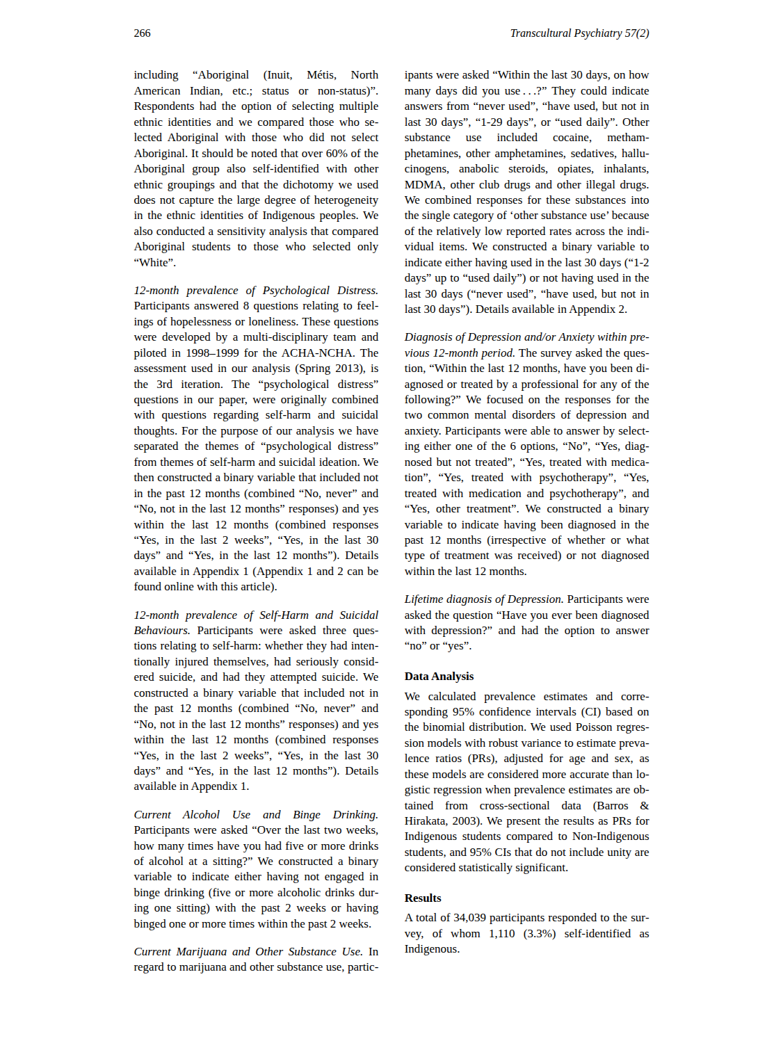266 Transcultural Psychiatry 57(2)
including “Aboriginal (Inuit, Métis, North American Indian, etc.; status or non-status)”. Respondents had the option of selecting multiple ethnic identities and we compared those who selected Aboriginal with those who did not select Aboriginal. It should be noted that over 60% of the Aboriginal group also self-identified with other ethnic groupings and that the dichotomy we used does not capture the large degree of heterogeneity in the ethnic identities of Indigenous peoples. We also conducted a sensitivity analysis that compared Aboriginal students to those who selected only “White”.
12-month prevalence of Psychological Distress. Participants answered 8 questions relating to feelings of hopelessness or loneliness. These questions were developed by a multi-disciplinary team and piloted in 1998–1999 for the ACHA-NCHA. The assessment used in our analysis (Spring 2013), is the 3rd iteration. The “psychological distress” questions in our paper, were originally combined with questions regarding self-harm and suicidal thoughts. For the purpose of our analysis we have separated the themes of “psychological distress” from themes of self-harm and suicidal ideation. We then constructed a binary variable that included not in the past 12 months (combined “No, never” and “No, not in the last 12 months” responses) and yes within the last 12 months (combined responses “Yes, in the last 2 weeks”, “Yes, in the last 30 days” and “Yes, in the last 12 months”). Details available in Appendix 1 (Appendix 1 and 2 can be found online with this article).
12-month prevalence of Self-Harm and Suicidal Behaviours. Participants were asked three questions relating to self-harm: whether they had intentionally injured themselves, had seriously considered suicide, and had they attempted suicide. We constructed a binary variable that included not in the past 12 months (combined “No, never” and “No, not in the last 12 months” responses) and yes within the last 12 months (combined responses “Yes, in the last 2 weeks”, “Yes, in the last 30 days” and “Yes, in the last 12 months”). Details available in Appendix 1.
Current Alcohol Use and Binge Drinking. Participants were asked “Over the last two weeks, how many times have you had five or more drinks of alcohol at a sitting?” We constructed a binary variable to indicate either having not engaged in binge drinking (five or more alcoholic drinks during one sitting) with the past 2 weeks or having binged one or more times within the past 2 weeks.
Current Marijuana and Other Substance Use. In regard to marijuana and other substance use, participants were asked “Within the last 30 days, on how many days did you use . . .?” They could indicate answers from “never used”, “have used, but not in last 30 days”, “1-29 days”, or “used daily”. Other substance use included cocaine, methamphetamines, other amphetamines, sedatives, hallucinogens, anabolic steroids, opiates, inhalants, MDMA, other club drugs and other illegal drugs. We combined responses for these substances into the single category of ‘other substance use’ because of the relatively low reported rates across the individual items. We constructed a binary variable to indicate either having used in the last 30 days (“1-2 days” up to “used daily”) or not having used in the last 30 days (“never used”, “have used, but not in last 30 days”). Details available in Appendix 2.
Diagnosis of Depression and/or Anxiety within previous 12-month period. The survey asked the question, “Within the last 12 months, have you been diagnosed or treated by a professional for any of the following?” We focused on the responses for the two common mental disorders of depression and anxiety. Participants were able to answer by selecting either one of the 6 options, “No”, “Yes, diagnosed but not treated”, “Yes, treated with medication”, “Yes, treated with psychotherapy”, “Yes, treated with medication and psychotherapy”, and “Yes, other treatment”. We constructed a binary variable to indicate having been diagnosed in the past 12 months (irrespective of whether or what type of treatment was received) or not diagnosed within the last 12 months.
Lifetime diagnosis of Depression. Participants were asked the question “Have you ever been diagnosed with depression?” and had the option to answer “no” or “yes”.
Data Analysis
We calculated prevalence estimates and corresponding 95% confidence intervals (CI) based on the binomial distribution. We used Poisson regression models with robust variance to estimate prevalence ratios (PRs), adjusted for age and sex, as these models are considered more accurate than logistic regression when prevalence estimates are obtained from cross-sectional data (Barros & Hirakata, 2003). We present the results as PRs for Indigenous students compared to Non-Indigenous students, and 95% CIs that do not include unity are considered statistically significant.
Results
A total of 34,039 participants responded to the survey, of whom 1,110 (3.3%) self-identified as Indigenous.